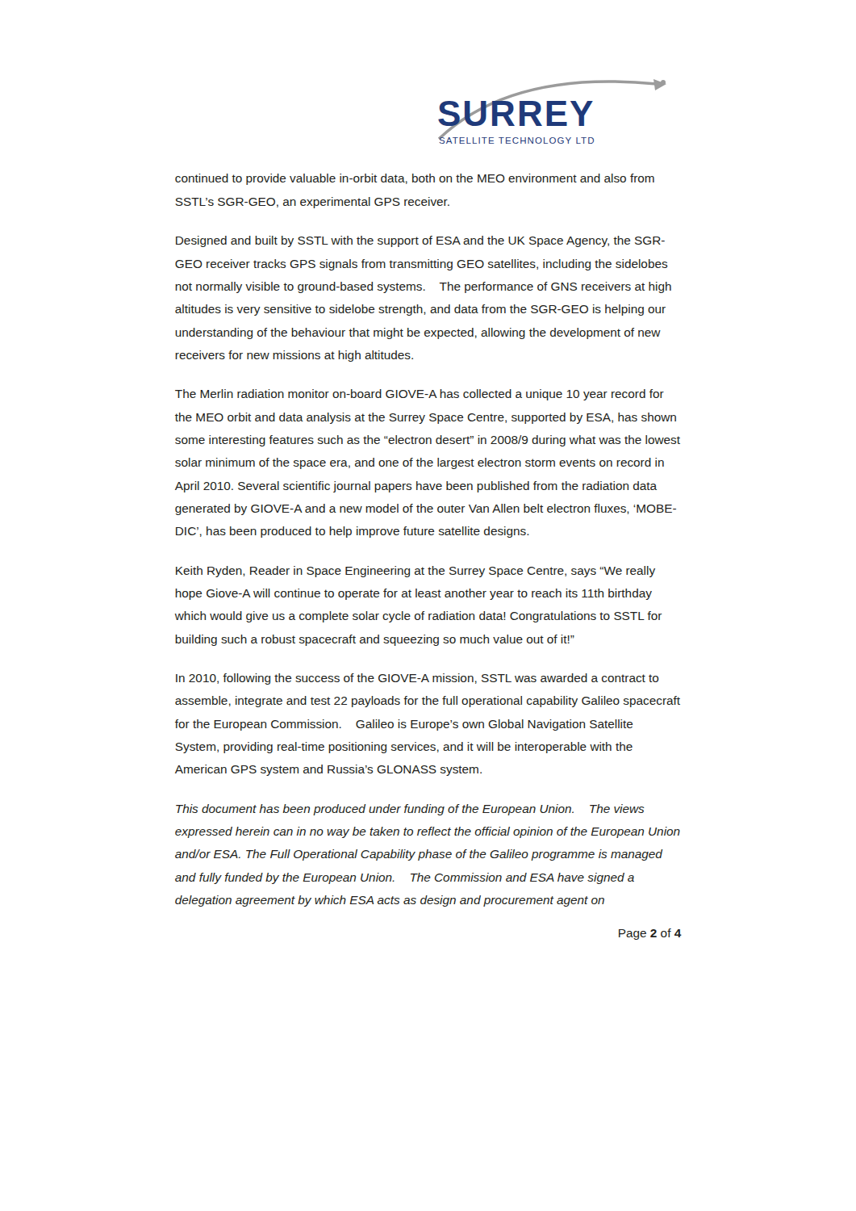SURREY SATELLITE TECHNOLOGY LTD
continued to provide valuable in-orbit data, both on the MEO environment and also from SSTL’s SGR-GEO, an experimental GPS receiver.
Designed and built by SSTL with the support of ESA and the UK Space Agency, the SGR-GEO receiver tracks GPS signals from transmitting GEO satellites, including the sidelobes not normally visible to ground-based systems. The performance of GNS receivers at high altitudes is very sensitive to sidelobe strength, and data from the SGR-GEO is helping our understanding of the behaviour that might be expected, allowing the development of new receivers for new missions at high altitudes.
The Merlin radiation monitor on-board GIOVE-A has collected a unique 10 year record for the MEO orbit and data analysis at the Surrey Space Centre, supported by ESA, has shown some interesting features such as the “electron desert” in 2008/9 during what was the lowest solar minimum of the space era, and one of the largest electron storm events on record in April 2010. Several scientific journal papers have been published from the radiation data generated by GIOVE-A and a new model of the outer Van Allen belt electron fluxes, ‘MOBE-DIC’, has been produced to help improve future satellite designs.
Keith Ryden, Reader in Space Engineering at the Surrey Space Centre, says “We really hope Giove-A will continue to operate for at least another year to reach its 11th birthday which would give us a complete solar cycle of radiation data! Congratulations to SSTL for building such a robust spacecraft and squeezing so much value out of it!”
In 2010, following the success of the GIOVE-A mission, SSTL was awarded a contract to assemble, integrate and test 22 payloads for the full operational capability Galileo spacecraft for the European Commission. Galileo is Europe’s own Global Navigation Satellite System, providing real-time positioning services, and it will be interoperable with the American GPS system and Russia’s GLONASS system.
This document has been produced under funding of the European Union. The views expressed herein can in no way be taken to reflect the official opinion of the European Union and/or ESA. The Full Operational Capability phase of the Galileo programme is managed and fully funded by the European Union. The Commission and ESA have signed a delegation agreement by which ESA acts as design and procurement agent on
Page 2 of 4